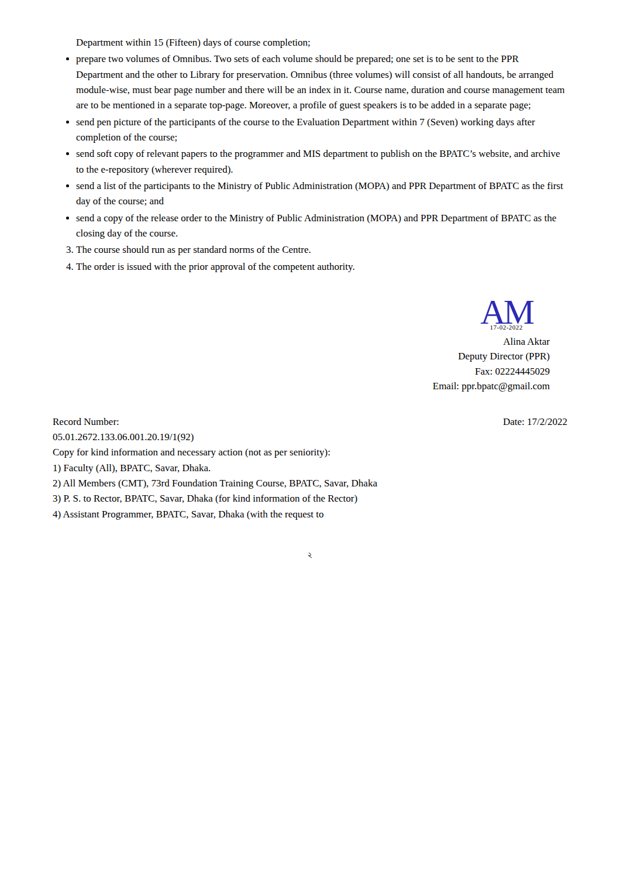Department within 15 (Fifteen) days of course completion;
prepare two volumes of Omnibus. Two sets of each volume should be prepared; one set is to be sent to the PPR Department and the other to Library for preservation. Omnibus (three volumes) will consist of all handouts, be arranged module-wise, must bear page number and there will be an index in it. Course name, duration and course management team are to be mentioned in a separate top-page. Moreover, a profile of guest speakers is to be added in a separate page;
send pen picture of the participants of the course to the Evaluation Department within 7 (Seven) working days after completion of the course;
send soft copy of relevant papers to the programmer and MIS department to publish on the BPATC’s website, and archive to the e-repository (wherever required).
send a list of the participants to the Ministry of Public Administration (MOPA) and PPR Department of BPATC as the first day of the course; and
send a copy of the release order to the Ministry of Public Administration (MOPA) and PPR Department of BPATC as the closing day of the course.
The course should run as per standard norms of the Centre.
The order is issued with the prior approval of the competent authority.
AM
17-02-2022
Alina Aktar
Deputy Director (PPR)
Fax: 02224445029
Email: ppr.bpatc@gmail.com
Record Number: Date: 17/2/2022
05.01.2672.133.06.001.20.19/1(92)
Copy for kind information and necessary action (not as per seniority):
1) Faculty (All), BPATC, Savar, Dhaka.
2) All Members (CMT), 73rd Foundation Training Course, BPATC, Savar, Dhaka
3) P. S. to Rector, BPATC, Savar, Dhaka (for kind information of the Rector)
4) Assistant Programmer, BPATC, Savar, Dhaka (with the request to
২